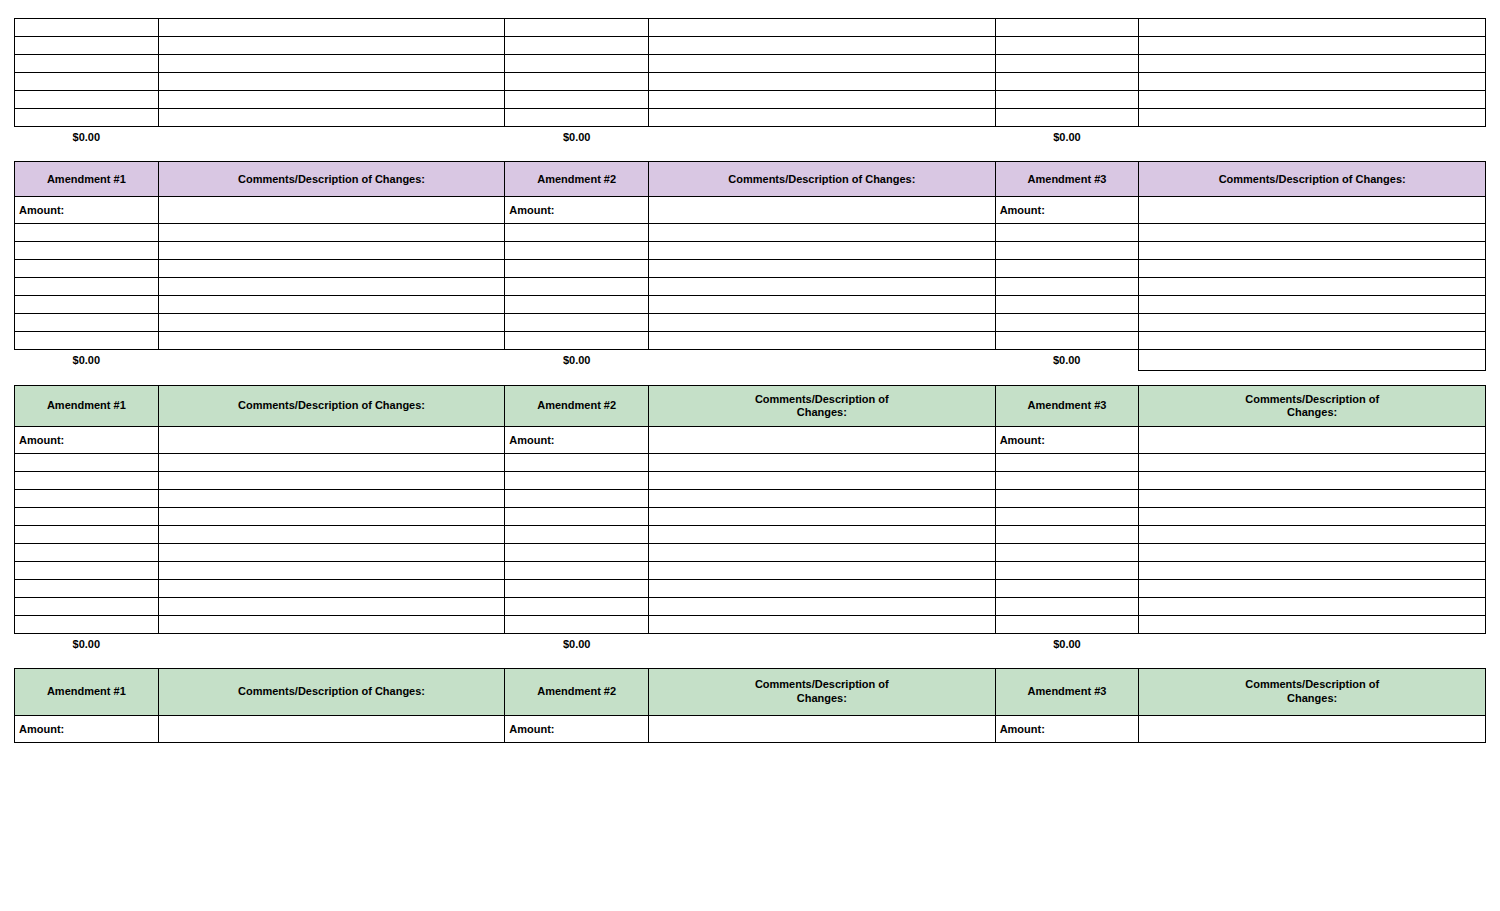| $0.00 | | $0.00 | | $0.00 | |
| Amendment #1 | Comments/Description of Changes: | Amendment #2 | Comments/Description of Changes: | Amendment #3 | Comments/Description of Changes: |
| Amount: | | Amount: | | Amount: | |
| $0.00 | | $0.00 | | $0.00 | |
| Amendment #1 | Comments/Description of Changes: | Amendment #2 | Comments/Description of Changes: | Amendment #3 | Comments/Description of Changes: |
| Amount: | | Amount: | | Amount: | |
| $0.00 | | $0.00 | | $0.00 | |
| Amendment #1 | Comments/Description of Changes: | Amendment #2 | Comments/Description of Changes: | Amendment #3 | Comments/Description of Changes: |
| Amount: | | Amount: | | Amount: | |